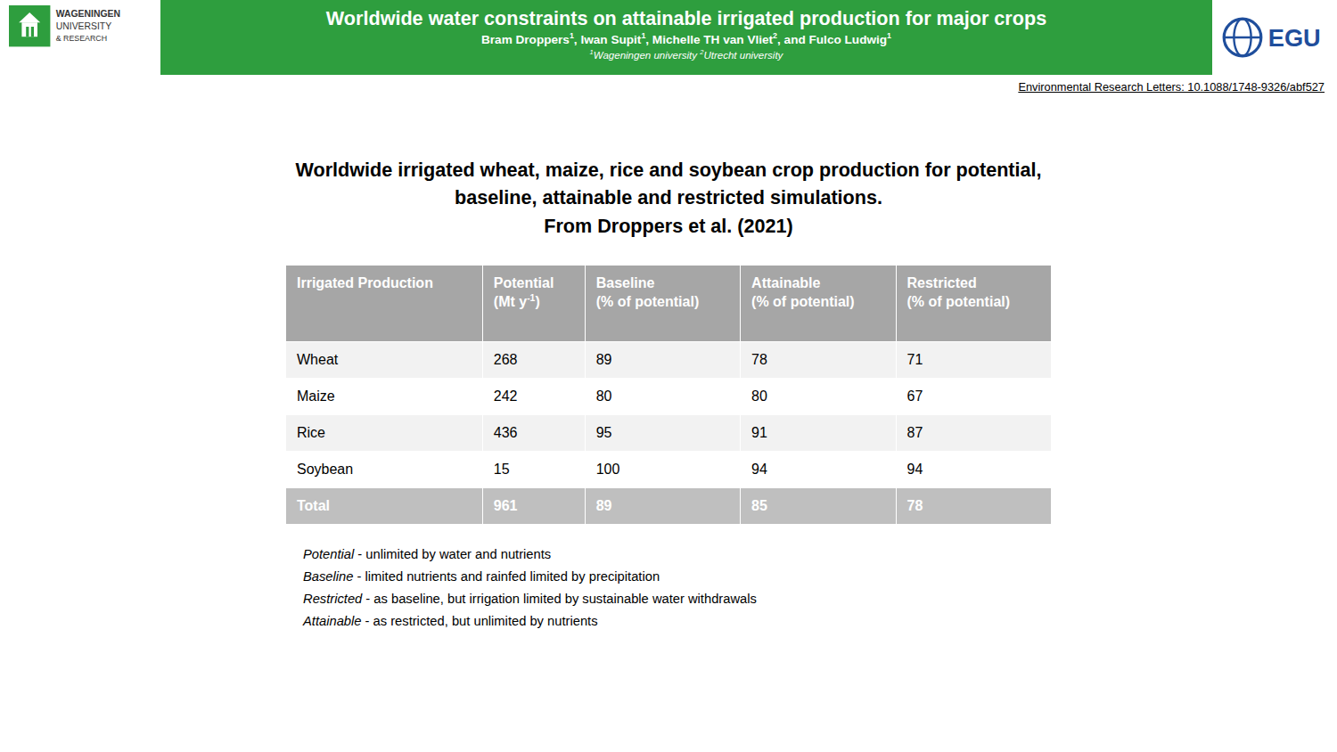Worldwide water constraints on attainable irrigated production for major crops
Bram Droppers1, Iwan Supit1, Michelle TH van Vliet2, and Fulco Ludwig1
1Wageningen university 2Utrecht university
Environmental Research Letters: 10.1088/1748-9326/abf527
Worldwide irrigated wheat, maize, rice and soybean crop production for potential, baseline, attainable and restricted simulations.
From Droppers et al. (2021)
| Irrigated Production | Potential (Mt y -1 ) | Baseline (% of potential) | Attainable (% of potential) | Restricted (% of potential) |
| --- | --- | --- | --- | --- |
| Wheat | 268 | 89 | 78 | 71 |
| Maize | 242 | 80 | 80 | 67 |
| Rice | 436 | 95 | 91 | 87 |
| Soybean | 15 | 100 | 94 | 94 |
| Total | 961 | 89 | 85 | 78 |
Potential - unlimited by water and nutrients
Baseline - limited nutrients and rainfed limited by precipitation
Restricted - as baseline, but irrigation limited by sustainable water withdrawals
Attainable - as restricted, but unlimited by nutrients